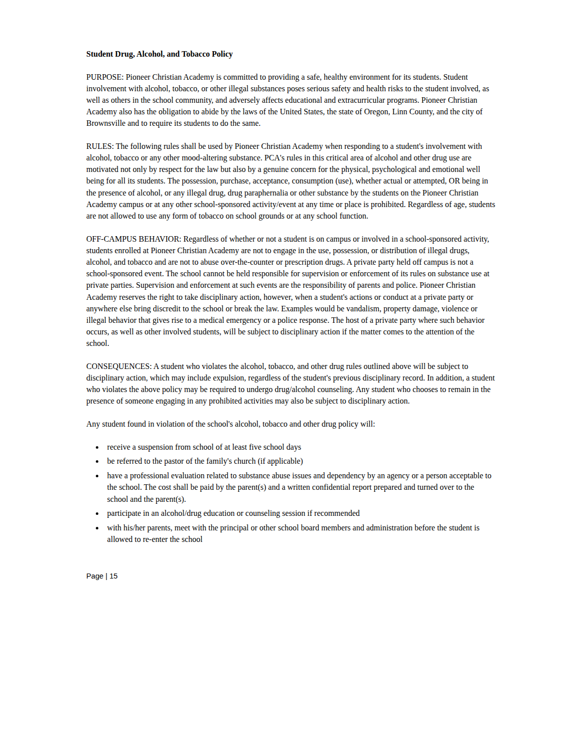Student Drug, Alcohol, and Tobacco Policy
PURPOSE: Pioneer Christian Academy is committed to providing a safe, healthy environment for its students. Student involvement with alcohol, tobacco, or other illegal substances poses serious safety and health risks to the student involved, as well as others in the school community, and adversely affects educational and extracurricular programs. Pioneer Christian Academy also has the obligation to abide by the laws of the United States, the state of Oregon, Linn County, and the city of Brownsville and to require its students to do the same.
RULES: The following rules shall be used by Pioneer Christian Academy when responding to a student's involvement with alcohol, tobacco or any other mood-altering substance. PCA's rules in this critical area of alcohol and other drug use are motivated not only by respect for the law but also by a genuine concern for the physical, psychological and emotional well being for all its students. The possession, purchase, acceptance, consumption (use), whether actual or attempted, OR being in the presence of alcohol, or any illegal drug, drug paraphernalia or other substance by the students on the Pioneer Christian Academy campus or at any other school-sponsored activity/event at any time or place is prohibited. Regardless of age, students are not allowed to use any form of tobacco on school grounds or at any school function.
OFF-CAMPUS BEHAVIOR: Regardless of whether or not a student is on campus or involved in a school-sponsored activity, students enrolled at Pioneer Christian Academy are not to engage in the use, possession, or distribution of illegal drugs, alcohol, and tobacco and are not to abuse over-the-counter or prescription drugs. A private party held off campus is not a school-sponsored event. The school cannot be held responsible for supervision or enforcement of its rules on substance use at private parties. Supervision and enforcement at such events are the responsibility of parents and police. Pioneer Christian Academy reserves the right to take disciplinary action, however, when a student's actions or conduct at a private party or anywhere else bring discredit to the school or break the law. Examples would be vandalism, property damage, violence or illegal behavior that gives rise to a medical emergency or a police response. The host of a private party where such behavior occurs, as well as other involved students, will be subject to disciplinary action if the matter comes to the attention of the school.
CONSEQUENCES: A student who violates the alcohol, tobacco, and other drug rules outlined above will be subject to disciplinary action, which may include expulsion, regardless of the student's previous disciplinary record. In addition, a student who violates the above policy may be required to undergo drug/alcohol counseling. Any student who chooses to remain in the presence of someone engaging in any prohibited activities may also be subject to disciplinary action.
Any student found in violation of the school's alcohol, tobacco and other drug policy will:
receive a suspension from school of at least five school days
be referred to the pastor of the family's church (if applicable)
have a professional evaluation related to substance abuse issues and dependency by an agency or a person acceptable to the school. The cost shall be paid by the parent(s) and a written confidential report prepared and turned over to the school and the parent(s).
participate in an alcohol/drug education or counseling session if recommended
with his/her parents, meet with the principal or other school board members and administration before the student is allowed to re-enter the school
Page | 15